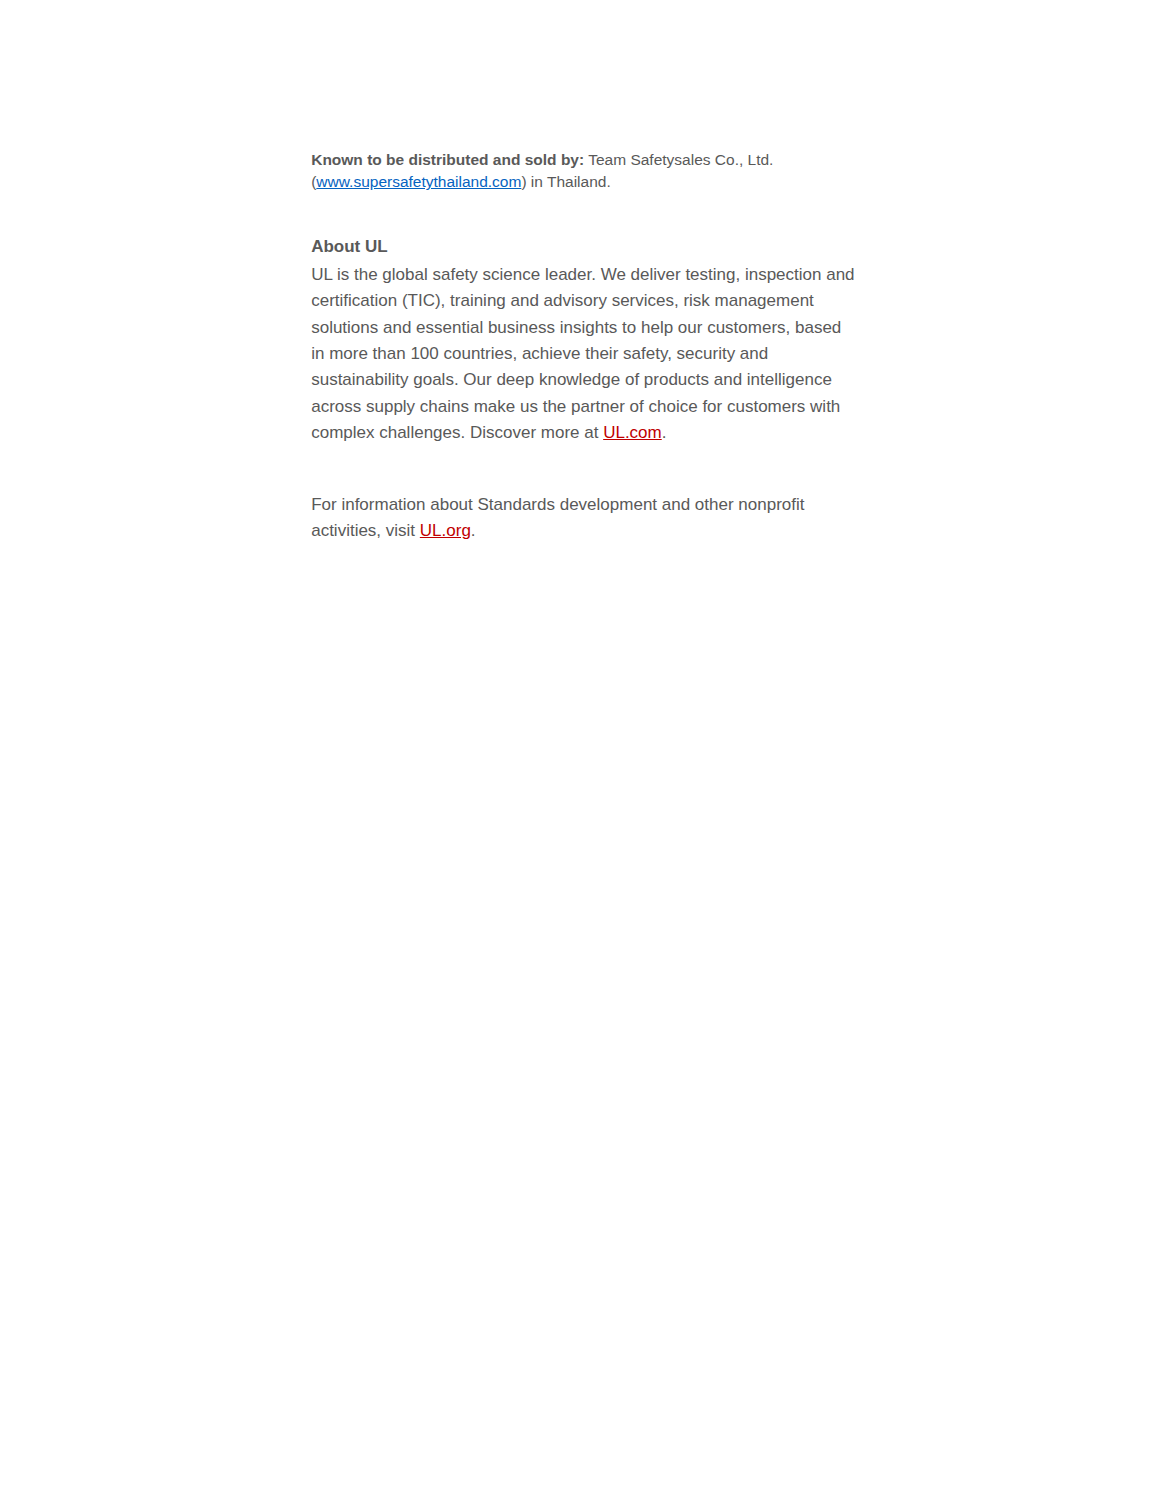Known to be distributed and sold by: Team Safetysales Co., Ltd.
(www.supersafetythailand.com) in Thailand.
About UL
UL is the global safety science leader. We deliver testing, inspection and certification (TIC), training and advisory services, risk management solutions and essential business insights to help our customers, based in more than 100 countries, achieve their safety, security and sustainability goals. Our deep knowledge of products and intelligence across supply chains make us the partner of choice for customers with complex challenges. Discover more at UL.com.
For information about Standards development and other nonprofit activities, visit UL.org.